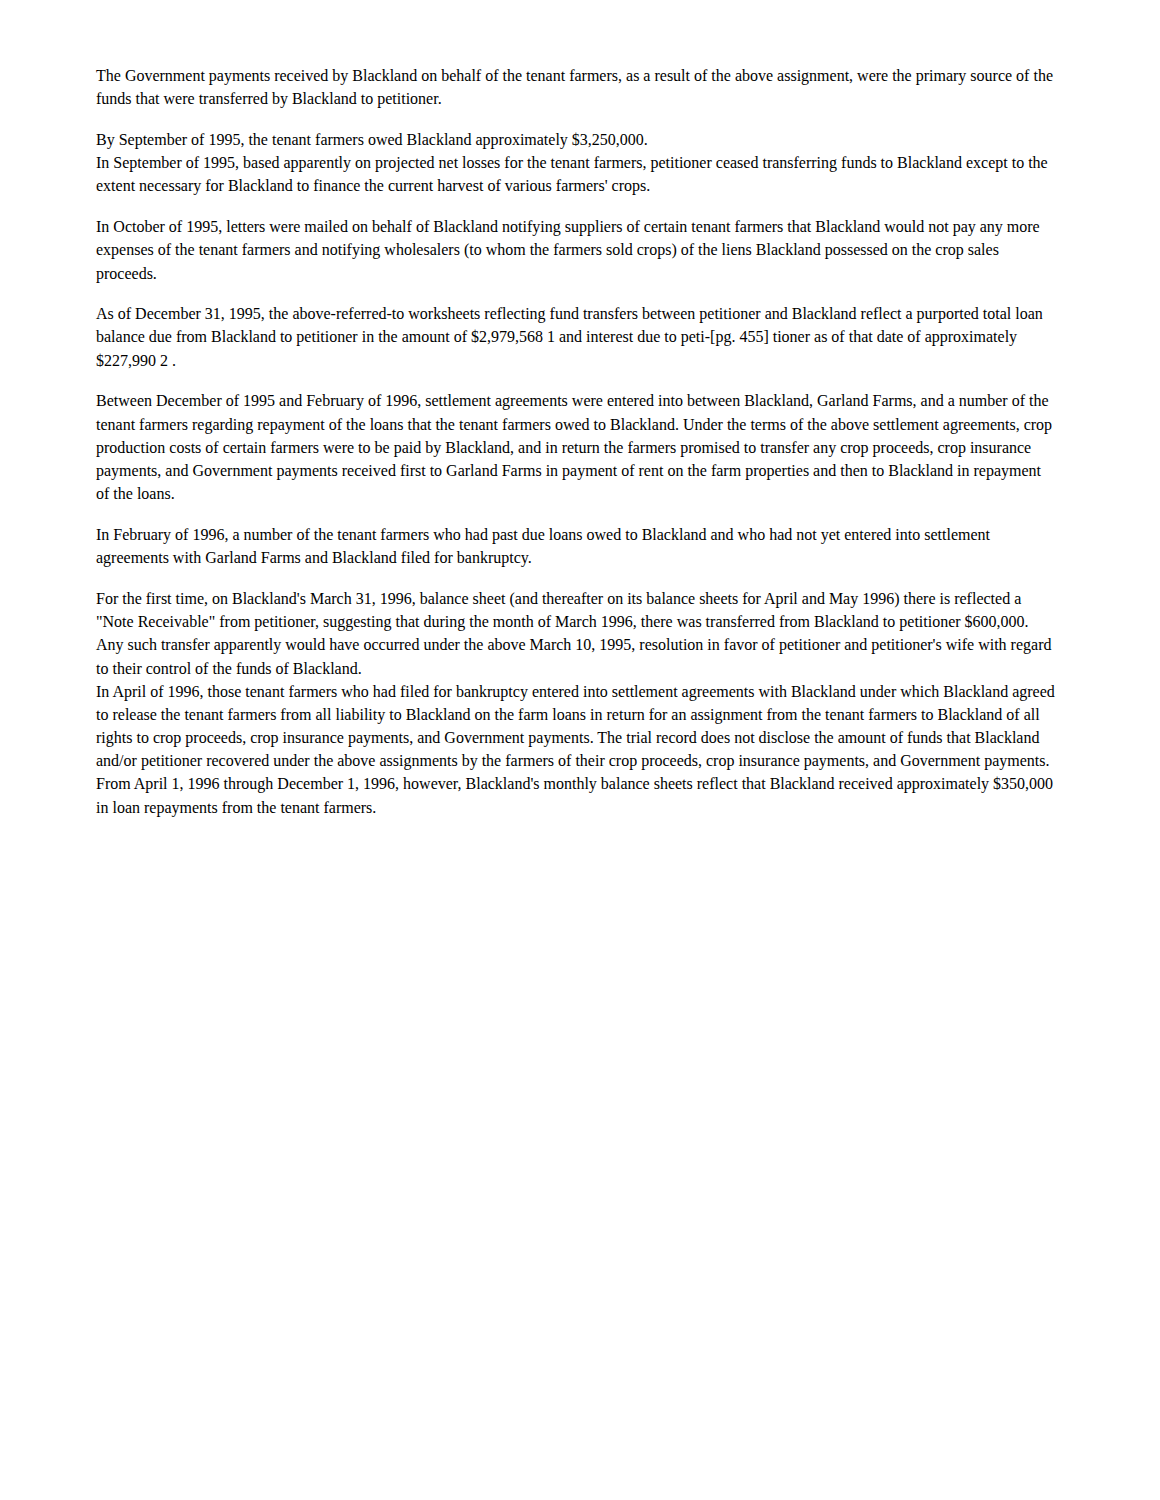The Government payments received by Blackland on behalf of the tenant farmers, as a result of the above assignment, were the primary source of the funds that were transferred by Blackland to petitioner.
By September of 1995, the tenant farmers owed Blackland approximately $3,250,000.
In September of 1995, based apparently on projected net losses for the tenant farmers, petitioner ceased transferring funds to Blackland except to the extent necessary for Blackland to finance the current harvest of various farmers' crops.
In October of 1995, letters were mailed on behalf of Blackland notifying suppliers of certain tenant farmers that Blackland would not pay any more expenses of the tenant farmers and notifying wholesalers (to whom the farmers sold crops) of the liens Blackland possessed on the crop sales proceeds.
As of December 31, 1995, the above-referred-to worksheets reflecting fund transfers between petitioner and Blackland reflect a purported total loan balance due from Blackland to petitioner in the amount of $2,979,568 1 and interest due to peti-[pg. 455] tioner as of that date of approximately $227,990 2 .
Between December of 1995 and February of 1996, settlement agreements were entered into between Blackland, Garland Farms, and a number of the tenant farmers regarding repayment of the loans that the tenant farmers owed to Blackland. Under the terms of the above settlement agreements, crop production costs of certain farmers were to be paid by Blackland, and in return the farmers promised to transfer any crop proceeds, crop insurance payments, and Government payments received first to Garland Farms in payment of rent on the farm properties and then to Blackland in repayment of the loans.
In February of 1996, a number of the tenant farmers who had past due loans owed to Blackland and who had not yet entered into settlement agreements with Garland Farms and Blackland filed for bankruptcy.
For the first time, on Blackland's March 31, 1996, balance sheet (and thereafter on its balance sheets for April and May 1996) there is reflected a "Note Receivable" from petitioner, suggesting that during the month of March 1996, there was transferred from Blackland to petitioner $600,000. Any such transfer apparently would have occurred under the above March 10, 1995, resolution in favor of petitioner and petitioner's wife with regard to their control of the funds of Blackland.
In April of 1996, those tenant farmers who had filed for bankruptcy entered into settlement agreements with Blackland under which Blackland agreed to release the tenant farmers from all liability to Blackland on the farm loans in return for an assignment from the tenant farmers to Blackland of all rights to crop proceeds, crop insurance payments, and Government payments. The trial record does not disclose the amount of funds that Blackland and/or petitioner recovered under the above assignments by the farmers of their crop proceeds, crop insurance payments, and Government payments. From April 1, 1996 through December 1, 1996, however, Blackland's monthly balance sheets reflect that Blackland received approximately $350,000 in loan repayments from the tenant farmers.